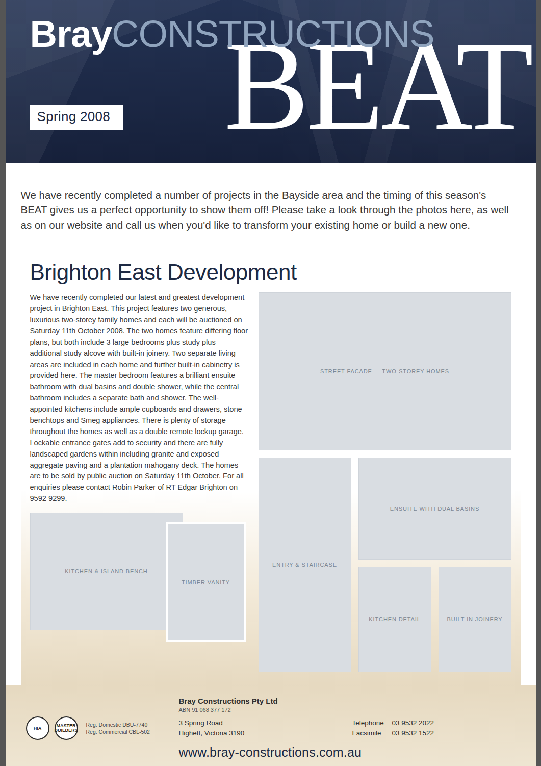BEAT
Bray CONSTRUCTIONS
Spring 2008
We have recently completed a number of projects in the Bayside area and the timing of this season's BEAT gives us a perfect opportunity to show them off! Please take a look through the photos here, as well as on our website and call us when you'd like to transform your existing home or build a new one.
Brighton East Development
We have recently completed our latest and greatest development project in Brighton East. This project features two generous, luxurious two-storey family homes and each will be auctioned on Saturday 11th October 2008. The two homes feature differing floor plans, but both include 3 large bedrooms plus study plus additional study alcove with built-in joinery. Two separate living areas are included in each home and further built-in cabinetry is provided here. The master bedroom features a brilliant ensuite bathroom with dual basins and double shower, while the central bathroom includes a separate bath and shower. The well-appointed kitchens include ample cupboards and drawers, stone benchtops and Smeg appliances. There is plenty of storage throughout the homes as well as a double remote lockup garage. Lockable entrance gates add to security and there are fully landscaped gardens within including granite and exposed aggregate paving and a plantation mahogany deck. The homes are to be sold by public auction on Saturday 11th October. For all enquiries please contact Robin Parker of RT Edgar Brighton on 9592 9299.
HIA
MASTER
BUILDERS
Reg. Domestic DBU-7740
Reg. Commercial CBL-502
Bray Constructions Pty Ltd
ABN 91 068 377 172
3 Spring Road
Highett, Victoria 3190
Telephone03 9532 2022
Facsimile03 9532 1522
www.bray-constructions.com.au